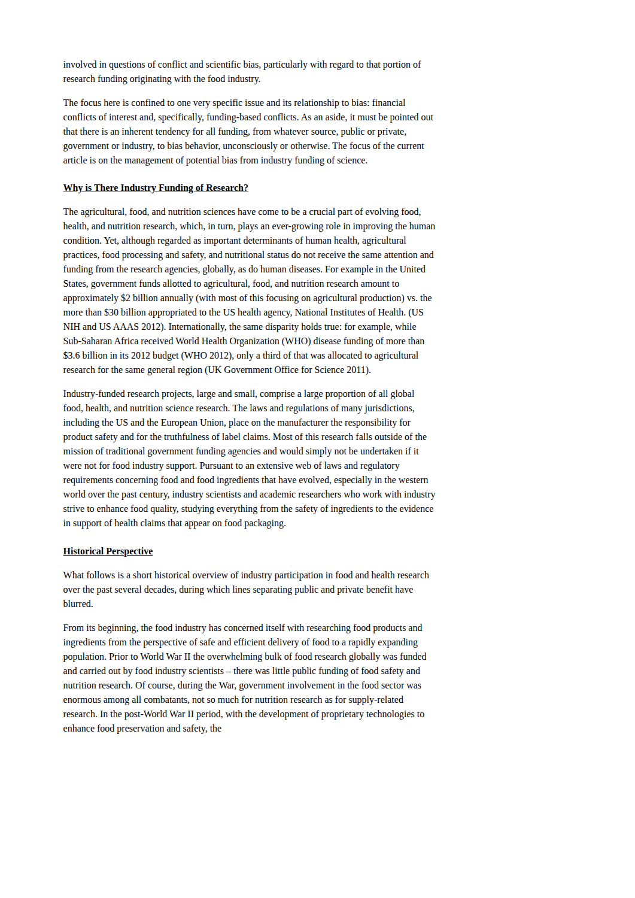involved in questions of conflict and scientific bias, particularly with regard to that portion of research funding originating with the food industry.
The focus here is confined to one very specific issue and its relationship to bias: financial conflicts of interest and, specifically, funding-based conflicts. As an aside, it must be pointed out that there is an inherent tendency for all funding, from whatever source, public or private, government or industry, to bias behavior, unconsciously or otherwise. The focus of the current article is on the management of potential bias from industry funding of science.
Why is There Industry Funding of Research?
The agricultural, food, and nutrition sciences have come to be a crucial part of evolving food, health, and nutrition research, which, in turn, plays an ever-growing role in improving the human condition. Yet, although regarded as important determinants of human health, agricultural practices, food processing and safety, and nutritional status do not receive the same attention and funding from the research agencies, globally, as do human diseases. For example in the United States, government funds allotted to agricultural, food, and nutrition research amount to approximately $2 billion annually (with most of this focusing on agricultural production) vs. the more than $30 billion appropriated to the US health agency, National Institutes of Health. (US NIH and US AAAS 2012). Internationally, the same disparity holds true: for example, while Sub-Saharan Africa received World Health Organization (WHO) disease funding of more than $3.6 billion in its 2012 budget (WHO 2012), only a third of that was allocated to agricultural research for the same general region (UK Government Office for Science 2011).
Industry-funded research projects, large and small, comprise a large proportion of all global food, health, and nutrition science research. The laws and regulations of many jurisdictions, including the US and the European Union, place on the manufacturer the responsibility for product safety and for the truthfulness of label claims. Most of this research falls outside of the mission of traditional government funding agencies and would simply not be undertaken if it were not for food industry support. Pursuant to an extensive web of laws and regulatory requirements concerning food and food ingredients that have evolved, especially in the western world over the past century, industry scientists and academic researchers who work with industry strive to enhance food quality, studying everything from the safety of ingredients to the evidence in support of health claims that appear on food packaging.
Historical Perspective
What follows is a short historical overview of industry participation in food and health research over the past several decades, during which lines separating public and private benefit have blurred.
From its beginning, the food industry has concerned itself with researching food products and ingredients from the perspective of safe and efficient delivery of food to a rapidly expanding population. Prior to World War II the overwhelming bulk of food research globally was funded and carried out by food industry scientists – there was little public funding of food safety and nutrition research. Of course, during the War, government involvement in the food sector was enormous among all combatants, not so much for nutrition research as for supply-related research. In the post-World War II period, with the development of proprietary technologies to enhance food preservation and safety, the